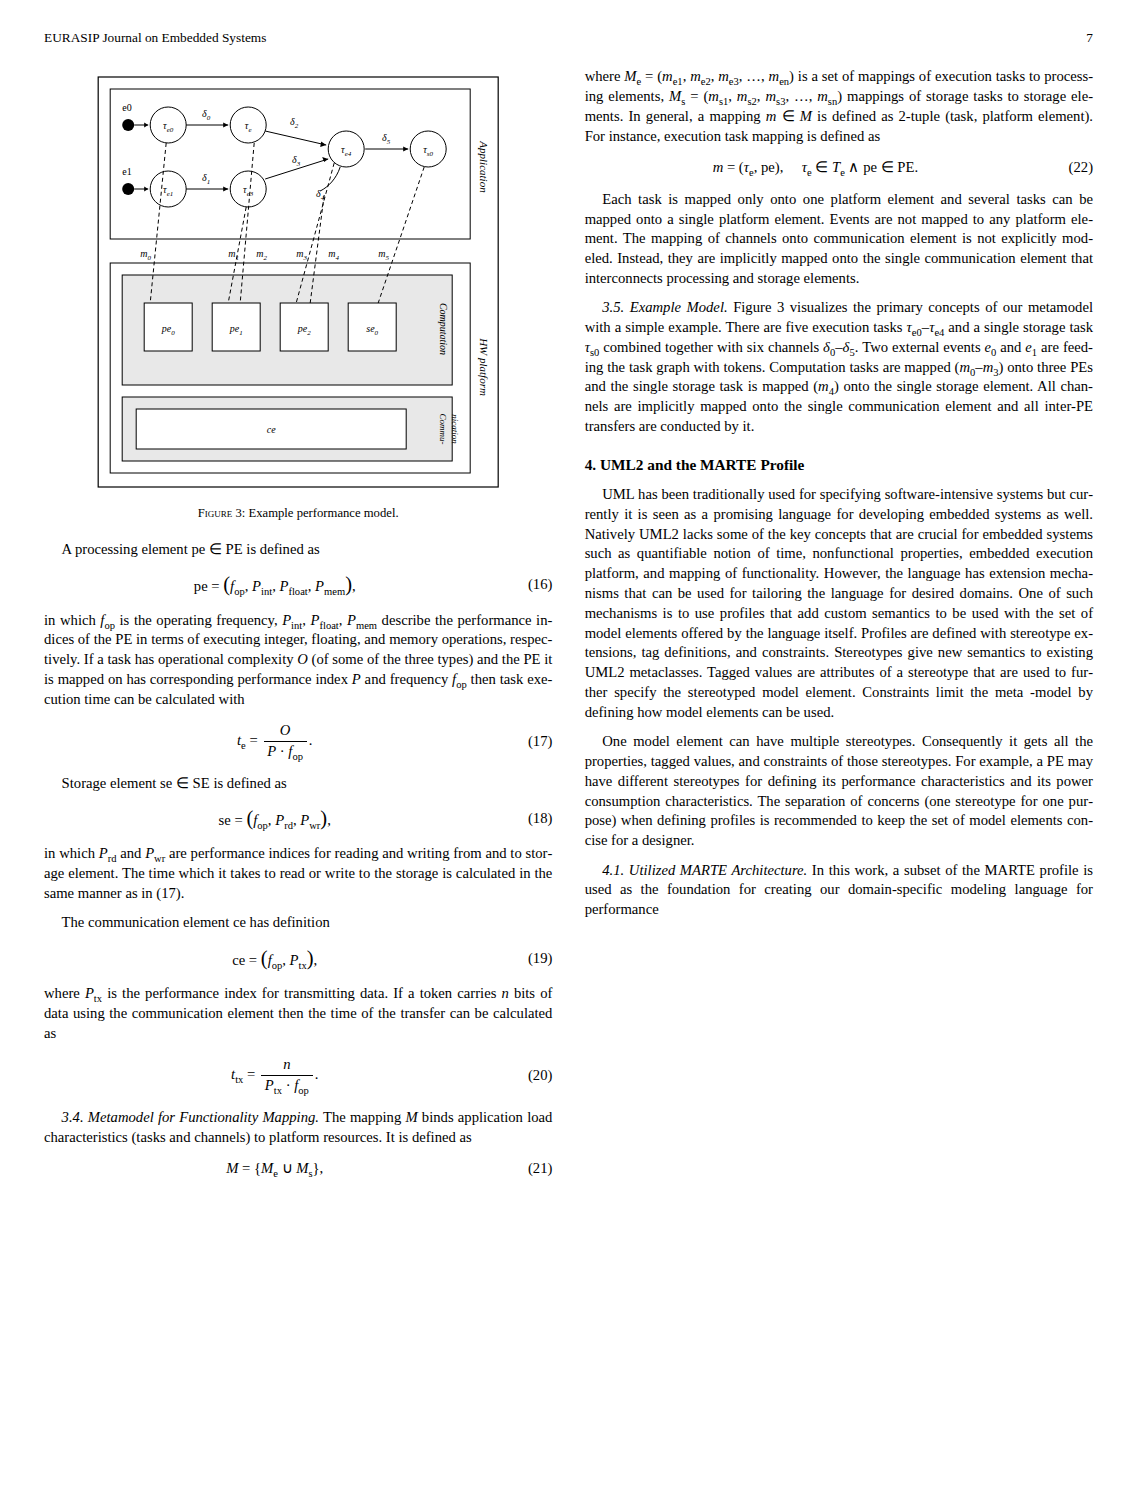EURASIP Journal on Embedded Systems
7
Application e0 e1 τe0 τe δ0 τe4 δ2 τs0 δ5 τe1 τe3 δ1 δ3 δ4 HW platform Computation pe0 pe1 pe2 se0 ce Commu- nication m0 m1 m2 m3 m4 m5
Figure 3: Example performance model.
A processing element pe ∈ PE is defined as
pe = (fop, Pint, Pfloat, Pmem),
(16)
in which fop is the operating frequency, Pint, Pfloat, Pmem describe the performance indices of the PE in terms of executing integer, floating, and memory operations, respectively. If a task has operational complexity O (of some of the three types) and the PE it is mapped on has corresponding performance index P and frequency fop then task execution time can be calculated with
te = OP · fop.
(17)
Storage element se ∈ SE is defined as
se = (fop, Prd, Pwr),
(18)
in which Prd and Pwr are performance indices for reading and writing from and to storage element. The time which it takes to read or write to the storage is calculated in the same manner as in (17).
The communication element ce has definition
ce = (fop, Ptx),
(19)
where Ptx is the performance index for transmitting data. If a token carries n bits of data using the communication element then the time of the transfer can be calculated as
ttx = nPtx · fop.
(20)
3.4. Metamodel for Functionality Mapping. The mapping M binds application load characteristics (tasks and channels) to platform resources. It is defined as
M = {Me ∪ Ms},
(21)
where Me = (me1, me2, me3, …, men) is a set of mappings of execution tasks to processing elements, Ms = (ms1, ms2, ms3, …, msn) mappings of storage tasks to storage elements. In general, a mapping m ∈ M is defined as 2-tuple (task, platform element). For instance, execution task mapping is defined as
m = (τe, pe), τe ∈ Te ∧ pe ∈ PE.
(22)
Each task is mapped only onto one platform element and several tasks can be mapped onto a single platform element. Events are not mapped to any platform element. The mapping of channels onto communication element is not explicitly modeled. Instead, they are implicitly mapped onto the single communication element that interconnects processing and storage elements.
3.5. Example Model. Figure 3 visualizes the primary concepts of our metamodel with a simple example. There are five execution tasks τe0–τe4 and a single storage task τs0 combined together with six channels δ0–δ5. Two external events e0 and e1 are feeding the task graph with tokens. Computation tasks are mapped (m0–m3) onto three PEs and the single storage task is mapped (m4) onto the single storage element. All channels are implicitly mapped onto the single communication element and all inter-PE transfers are conducted by it.
4. UML2 and the MARTE Profile
UML has been traditionally used for specifying software-intensive systems but currently it is seen as a promising language for developing embedded systems as well. Natively UML2 lacks some of the key concepts that are crucial for embedded systems such as quantifiable notion of time, nonfunctional properties, embedded execution platform, and mapping of functionality. However, the language has extension mechanisms that can be used for tailoring the language for desired domains. One of such mechanisms is to use profiles that add custom semantics to be used with the set of model elements offered by the language itself. Profiles are defined with stereotype extensions, tag definitions, and constraints. Stereotypes give new semantics to existing UML2 metaclasses. Tagged values are attributes of a stereotype that are used to further specify the stereotyped model element. Constraints limit the meta -model by defining how model elements can be used.
One model element can have multiple stereotypes. Consequently it gets all the properties, tagged values, and constraints of those stereotypes. For example, a PE may have different stereotypes for defining its performance characteristics and its power consumption characteristics. The separation of concerns (one stereotype for one purpose) when defining profiles is recommended to keep the set of model elements concise for a designer.
4.1. Utilized MARTE Architecture. In this work, a subset of the MARTE profile is used as the foundation for creating our domain-specific modeling language for performance